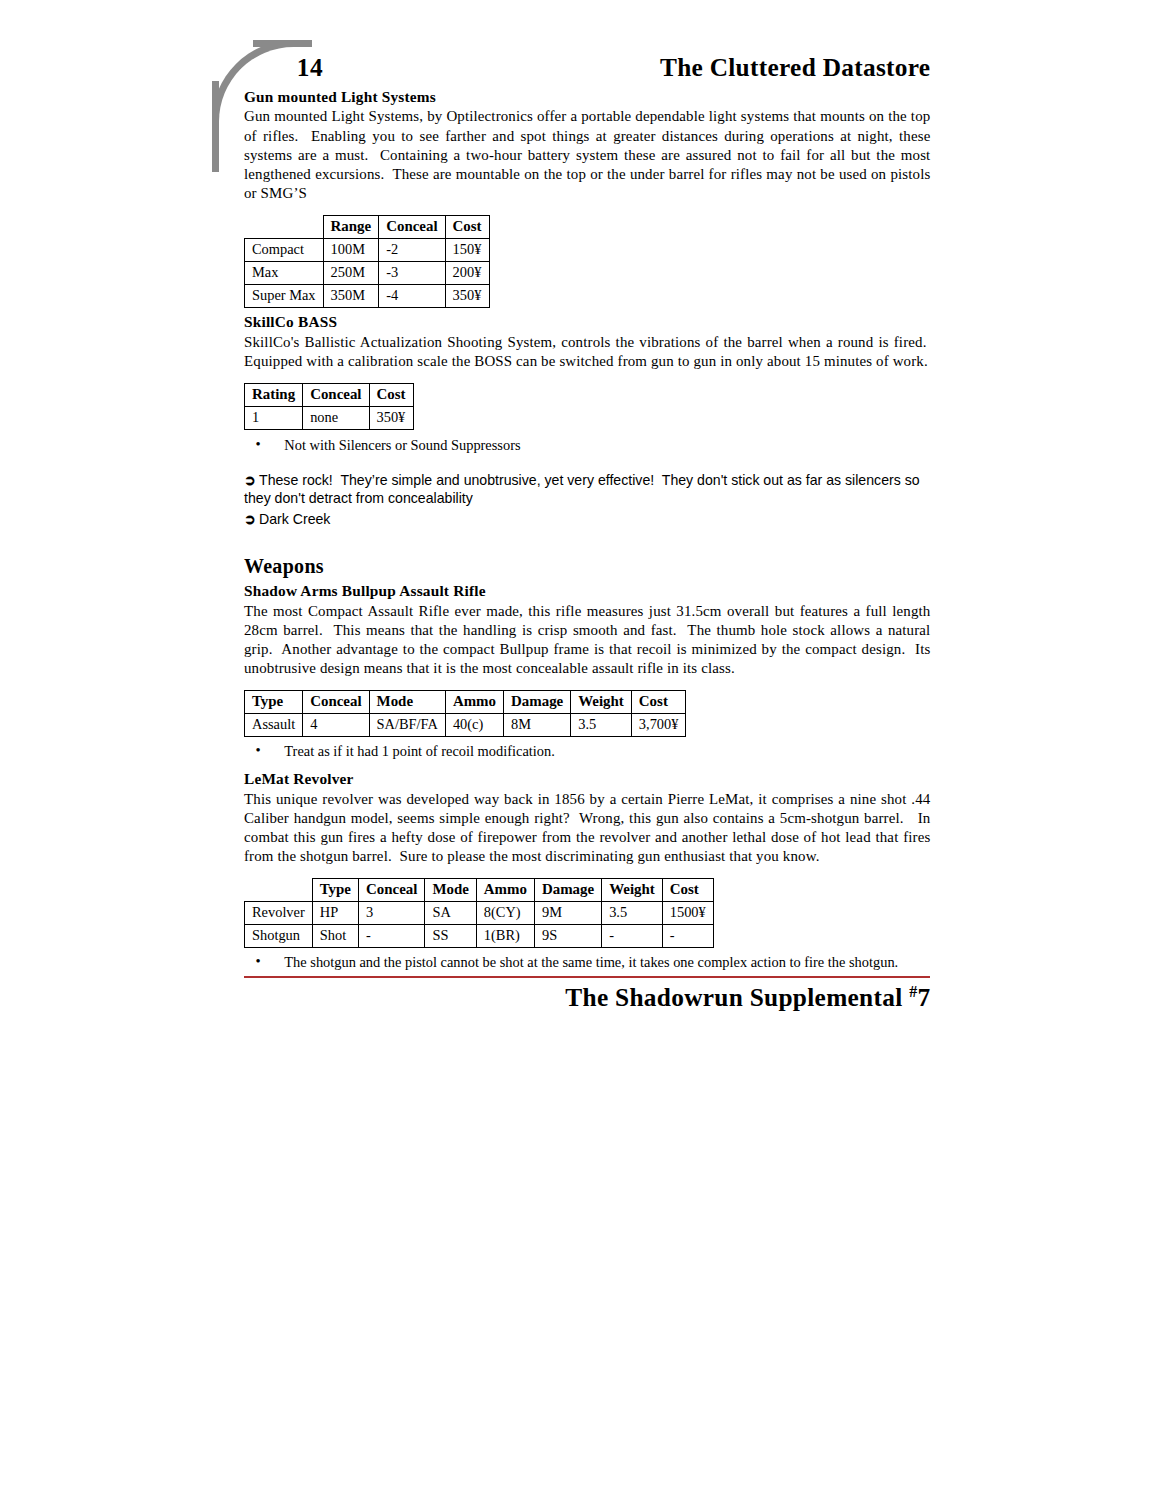14
The Cluttered Datastore
Gun mounted Light Systems
Gun mounted Light Systems, by Optilectronics offer a portable dependable light systems that mounts on the top of rifles. Enabling you to see farther and spot things at greater distances during operations at night, these systems are a must. Containing a two-hour battery system these are assured not to fail for all but the most lengthened excursions. These are mountable on the top or the under barrel for rifles may not be used on pistols or SMG’S
| | Range | Conceal | Cost |
| --- | --- | --- | --- |
| Compact | 100M | -2 | 150¥ |
| Max | 250M | -3 | 200¥ |
| Super Max | 350M | -4 | 350¥ |
SkillCo BASS
SkillCo's Ballistic Actualization Shooting System, controls the vibrations of the barrel when a round is fired. Equipped with a calibration scale the BOSS can be switched from gun to gun in only about 15 minutes of work.
| Rating | Conceal | Cost |
| --- | --- | --- |
| 1 | none | 350¥ |
Not with Silencers or Sound Suppressors
➲These rock! They’re simple and unobtrusive, yet very effective! They don't stick out as far as silencers so they don't detract from concealability
➲Dark Creek
Weapons
Shadow Arms Bullpup Assault Rifle
The most Compact Assault Rifle ever made, this rifle measures just 31.5cm overall but features a full length 28cm barrel. This means that the handling is crisp smooth and fast. The thumb hole stock allows a natural grip. Another advantage to the compact Bullpup frame is that recoil is minimized by the compact design. Its unobtrusive design means that it is the most concealable assault rifle in its class.
| Type | Conceal | Mode | Ammo | Damage | Weight | Cost |
| --- | --- | --- | --- | --- | --- | --- |
| Assault | 4 | SA/BF/FA | 40(c) | 8M | 3.5 | 3,700¥ |
Treat as if it had 1 point of recoil modification.
LeMat Revolver
This unique revolver was developed way back in 1856 by a certain Pierre LeMat, it comprises a nine shot .44 Caliber handgun model, seems simple enough right? Wrong, this gun also contains a 5cm-shotgun barrel. In combat this gun fires a hefty dose of firepower from the revolver and another lethal dose of hot lead that fires from the shotgun barrel. Sure to please the most discriminating gun enthusiast that you know.
| | Type | Conceal | Mode | Ammo | Damage | Weight | Cost |
| --- | --- | --- | --- | --- | --- | --- | --- |
| Revolver | HP | 3 | SA | 8(CY) | 9M | 3.5 | 1500¥ |
| Shotgun | Shot | - | SS | 1(BR) | 9S | - | - |
The shotgun and the pistol cannot be shot at the same time, it takes one complex action to fire the shotgun.
The Shadowrun Supplemental #7